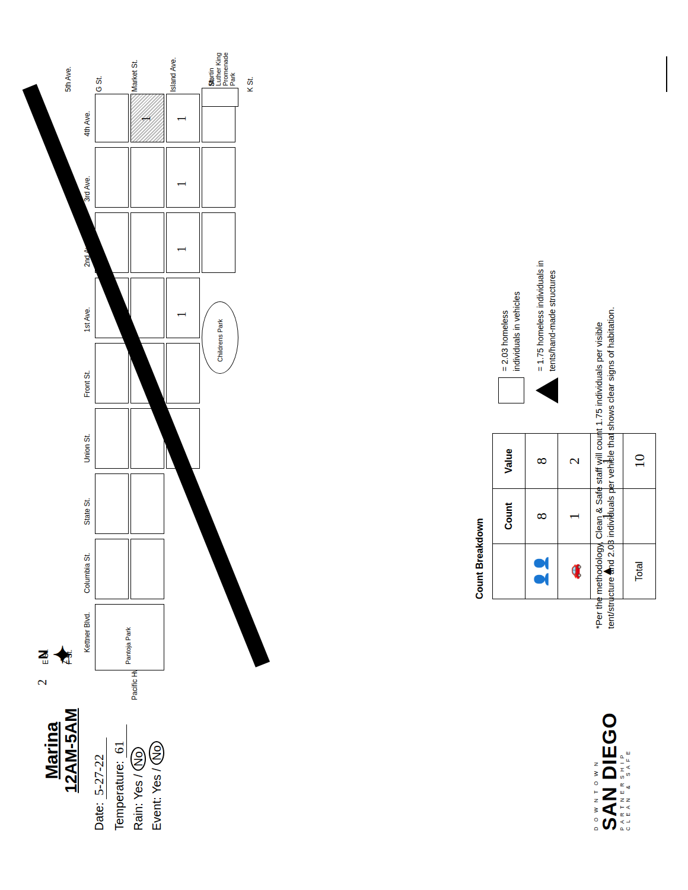Marina
12AM-5AM
N
✦
Date: 5-27-22
Temperature: 61
Rain: Yes / No
Event: Yes / No
5th Ave. G St. Market St. Island Ave. J St. K St. 4th Ave. 3rd Ave. 2nd Ave. 1st Ave. Front St. Union St. State St. Columbia St. Kettner Blvd. Pacific Hwy. G St. F St. E St.
Pantoja Park
Childrens Park
Martin Luther King
Promenade
Park
1 1 1 1 1 2 △
Count Breakdown
| | Count | Value |
| --- | --- | --- |
| 👤👤 | 8 | 8 |
| 🚗 | 1 | 2 |
| ▲ | 1 | 1 |
| Total | | 10 |
= 2.03 homeless
individuals in vehicles
= 1.75 homeless individuals in
tents/hand-made structures
*Per the methodology, Clean & Safe staff will count 1.75 individuals per visible tent/structure and 2.03 individuals per vehicle that shows clear signs of habitation.
D O W N T O W N
SAN DIEGO
P A R T N E R S H I P
C L E A N & S A F E